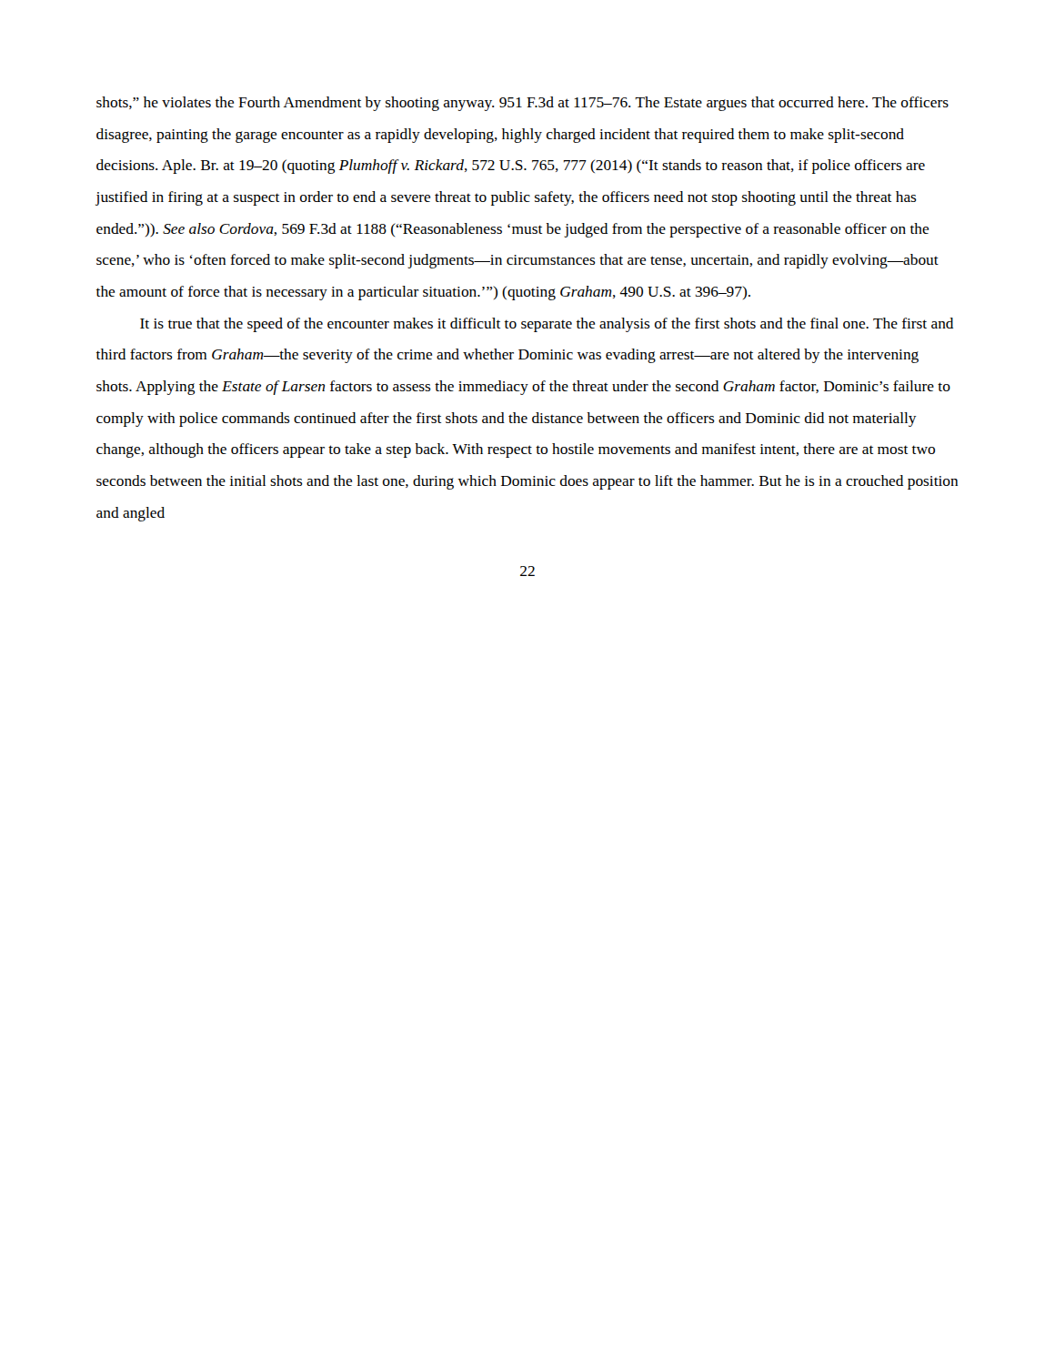shots,” he violates the Fourth Amendment by shooting anyway. 951 F.3d at 1175–76. The Estate argues that occurred here. The officers disagree, painting the garage encounter as a rapidly developing, highly charged incident that required them to make split-second decisions. Aple. Br. at 19–20 (quoting Plumhoff v. Rickard, 572 U.S. 765, 777 (2014) (“It stands to reason that, if police officers are justified in firing at a suspect in order to end a severe threat to public safety, the officers need not stop shooting until the threat has ended.”)). See also Cordova, 569 F.3d at 1188 (“Reasonableness ‘must be judged from the perspective of a reasonable officer on the scene,’ who is ‘often forced to make split-second judgments—in circumstances that are tense, uncertain, and rapidly evolving—about the amount of force that is necessary in a particular situation.’”) (quoting Graham, 490 U.S. at 396–97).
It is true that the speed of the encounter makes it difficult to separate the analysis of the first shots and the final one. The first and third factors from Graham—the severity of the crime and whether Dominic was evading arrest—are not altered by the intervening shots. Applying the Estate of Larsen factors to assess the immediacy of the threat under the second Graham factor, Dominic’s failure to comply with police commands continued after the first shots and the distance between the officers and Dominic did not materially change, although the officers appear to take a step back. With respect to hostile movements and manifest intent, there are at most two seconds between the initial shots and the last one, during which Dominic does appear to lift the hammer. But he is in a crouched position and angled
22